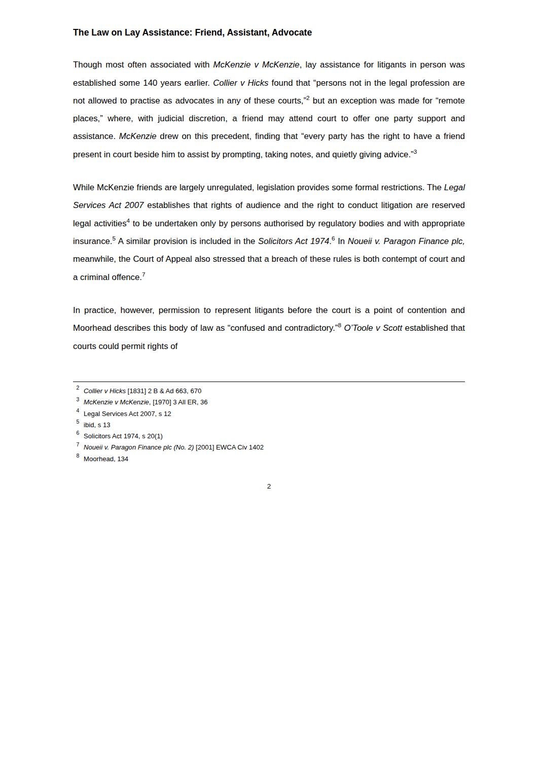The Law on Lay Assistance: Friend, Assistant, Advocate
Though most often associated with McKenzie v McKenzie, lay assistance for litigants in person was established some 140 years earlier. Collier v Hicks found that “persons not in the legal profession are not allowed to practise as advocates in any of these courts,”2 but an exception was made for “remote places,” where, with judicial discretion, a friend may attend court to offer one party support and assistance. McKenzie drew on this precedent, finding that “every party has the right to have a friend present in court beside him to assist by prompting, taking notes, and quietly giving advice.”3
While McKenzie friends are largely unregulated, legislation provides some formal restrictions. The Legal Services Act 2007 establishes that rights of audience and the right to conduct litigation are reserved legal activities4 to be undertaken only by persons authorised by regulatory bodies and with appropriate insurance.5 A similar provision is included in the Solicitors Act 1974.6 In Noueii v. Paragon Finance plc, meanwhile, the Court of Appeal also stressed that a breach of these rules is both contempt of court and a criminal offence.7
In practice, however, permission to represent litigants before the court is a point of contention and Moorhead describes this body of law as “confused and contradictory.”8 O’Toole v Scott established that courts could permit rights of
Collier v Hicks [1831] 2 B & Ad 663, 670
McKenzie v McKenzie, [1970] 3 All ER, 36
Legal Services Act 2007, s 12
ibid, s 13
Solicitors Act 1974, s 20(1)
Noueii v. Paragon Finance plc (No. 2) [2001] EWCA Civ 1402
Moorhead, 134
2